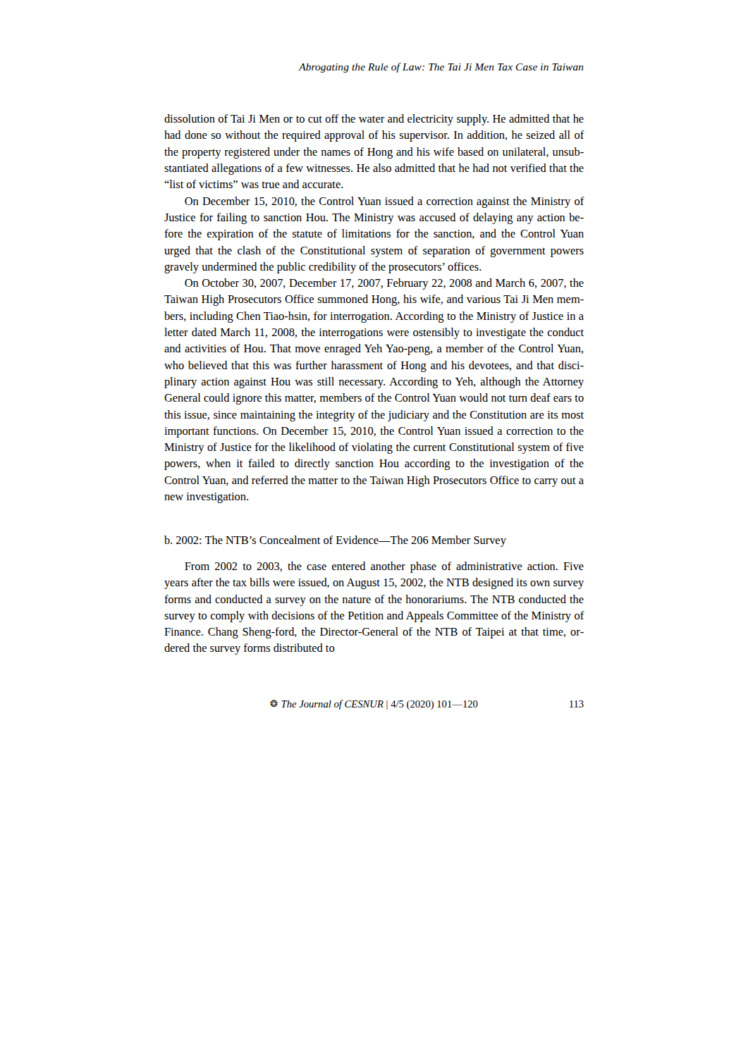Abrogating the Rule of Law: The Tai Ji Men Tax Case in Taiwan
dissolution of Tai Ji Men or to cut off the water and electricity supply. He admitted that he had done so without the required approval of his supervisor. In addition, he seized all of the property registered under the names of Hong and his wife based on unilateral, unsubstantiated allegations of a few witnesses. He also admitted that he had not verified that the “list of victims” was true and accurate.
On December 15, 2010, the Control Yuan issued a correction against the Ministry of Justice for failing to sanction Hou. The Ministry was accused of delaying any action before the expiration of the statute of limitations for the sanction, and the Control Yuan urged that the clash of the Constitutional system of separation of government powers gravely undermined the public credibility of the prosecutors’ offices.
On October 30, 2007, December 17, 2007, February 22, 2008 and March 6, 2007, the Taiwan High Prosecutors Office summoned Hong, his wife, and various Tai Ji Men members, including Chen Tiao-hsin, for interrogation. According to the Ministry of Justice in a letter dated March 11, 2008, the interrogations were ostensibly to investigate the conduct and activities of Hou. That move enraged Yeh Yao-peng, a member of the Control Yuan, who believed that this was further harassment of Hong and his devotees, and that disciplinary action against Hou was still necessary. According to Yeh, although the Attorney General could ignore this matter, members of the Control Yuan would not turn deaf ears to this issue, since maintaining the integrity of the judiciary and the Constitution are its most important functions. On December 15, 2010, the Control Yuan issued a correction to the Ministry of Justice for the likelihood of violating the current Constitutional system of five powers, when it failed to directly sanction Hou according to the investigation of the Control Yuan, and referred the matter to the Taiwan High Prosecutors Office to carry out a new investigation.
b. 2002: The NTB’s Concealment of Evidence—The 206 Member Survey
From 2002 to 2003, the case entered another phase of administrative action. Five years after the tax bills were issued, on August 15, 2002, the NTB designed its own survey forms and conducted a survey on the nature of the honorariums. The NTB conducted the survey to comply with decisions of the Petition and Appeals Committee of the Ministry of Finance. Chang Sheng-ford, the Director-General of the NTB of Taipei at that time, ordered the survey forms distributed to
❂ The Journal of CESNUR | 4/5 (2020) 101—120 113